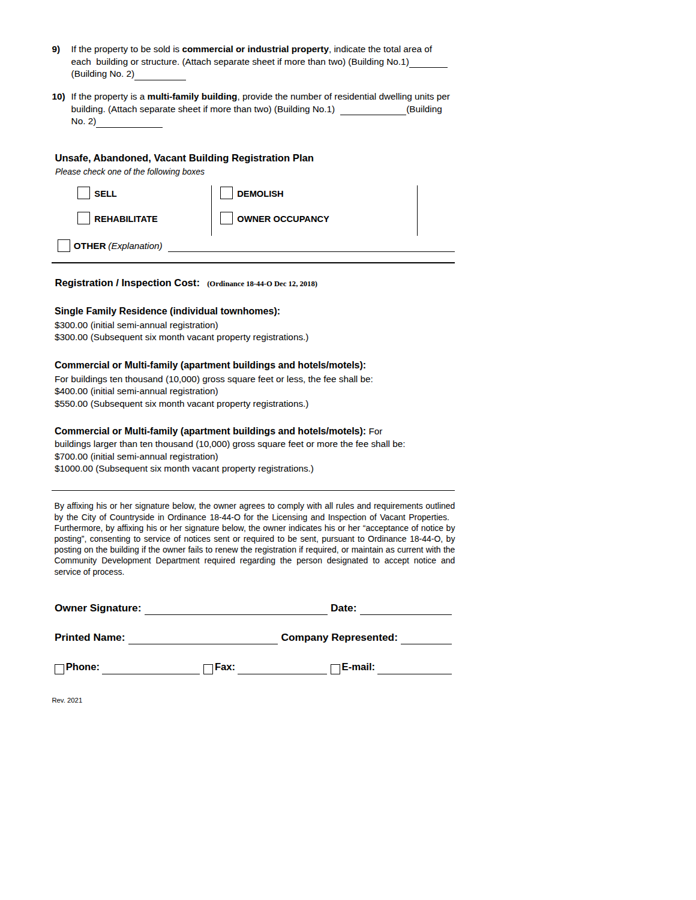9)
If the property to be sold is commercial or industrial property, indicate the total area of each building or structure. (Attach separate sheet if more than two) (Building No.1) (Building No. 2)
10)
If the property is a multi-family building, provide the number of residential dwelling units per building. (Attach separate sheet if more than two) (Building No.1) (Building No. 2)
Unsafe, Abandoned, Vacant Building Registration Plan
Please check one of the following boxes
| SELL | DEMOLISH |
| REHABILITATE | OWNER OCCUPANCY |
OTHER(Explanation)
Registration / Inspection Cost: (Ordinance 18-44-O Dec 12, 2018)
Single Family Residence (individual townhomes):
$300.00 (initial semi-annual registration)
$300.00 (Subsequent six month vacant property registrations.)
Commercial or Multi-family (apartment buildings and hotels/motels):
For buildings ten thousand (10,000) gross square feet or less, the fee shall be:
$400.00 (initial semi-annual registration)
$550.00 (Subsequent six month vacant property registrations.)
Commercial or Multi-family (apartment buildings and hotels/motels):
For
buildings larger than ten thousand (10,000) gross square feet or more the fee shall be:
$700.00 (initial semi-annual registration)
$1000.00 (Subsequent six month vacant property registrations.)
By affixing his or her signature below, the owner agrees to comply with all rules and requirements outlined by the City of Countryside in Ordinance 18-44-O for the Licensing and Inspection of Vacant Properties. Furthermore, by affixing his or her signature below, the owner indicates his or her “acceptance of notice by posting”, consenting to service of notices sent or required to be sent, pursuant to Ordinance 18-44-O, by posting on the building if the owner fails to renew the registration if required, or maintain as current with the Community Development Department required regarding the person designated to accept notice and service of process.
Owner Signature: Date:
Printed Name: Company Represented:
Phone: Fax: E-mail:
Rev. 2021